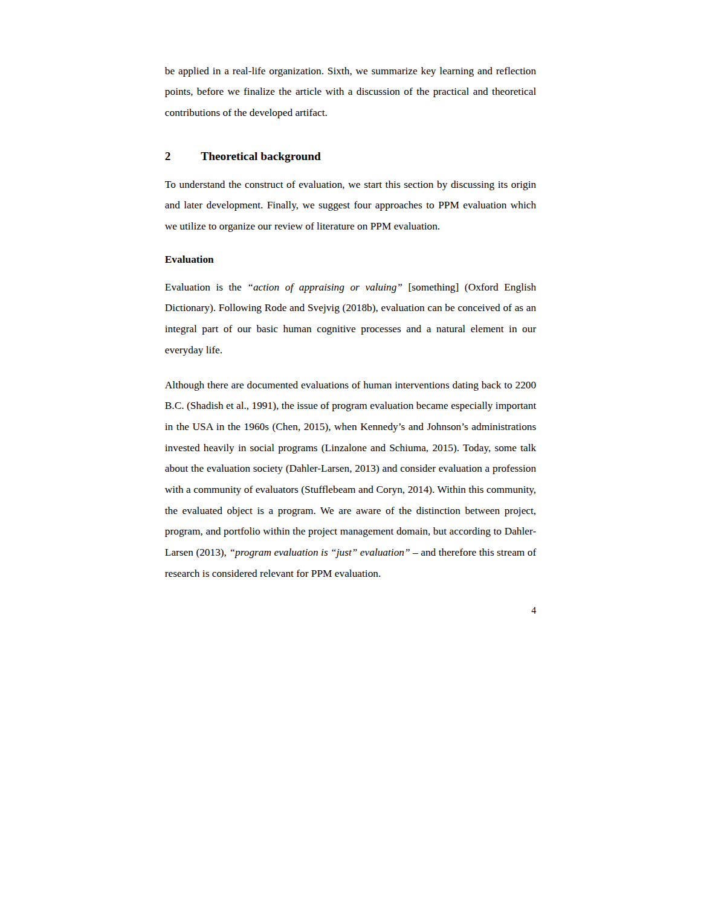be applied in a real-life organization. Sixth, we summarize key learning and reflection points, before we finalize the article with a discussion of the practical and theoretical contributions of the developed artifact.
2 Theoretical background
To understand the construct of evaluation, we start this section by discussing its origin and later development. Finally, we suggest four approaches to PPM evaluation which we utilize to organize our review of literature on PPM evaluation.
Evaluation
Evaluation is the “action of appraising or valuing” [something] (Oxford English Dictionary). Following Rode and Svejvig (2018b), evaluation can be conceived of as an integral part of our basic human cognitive processes and a natural element in our everyday life.
Although there are documented evaluations of human interventions dating back to 2200 B.C. (Shadish et al., 1991), the issue of program evaluation became especially important in the USA in the 1960s (Chen, 2015), when Kennedy’s and Johnson’s administrations invested heavily in social programs (Linzalone and Schiuma, 2015). Today, some talk about the evaluation society (Dahler-Larsen, 2013) and consider evaluation a profession with a community of evaluators (Stufflebeam and Coryn, 2014). Within this community, the evaluated object is a program. We are aware of the distinction between project, program, and portfolio within the project management domain, but according to Dahler-Larsen (2013), “program evaluation is “just” evaluation” – and therefore this stream of research is considered relevant for PPM evaluation.
4